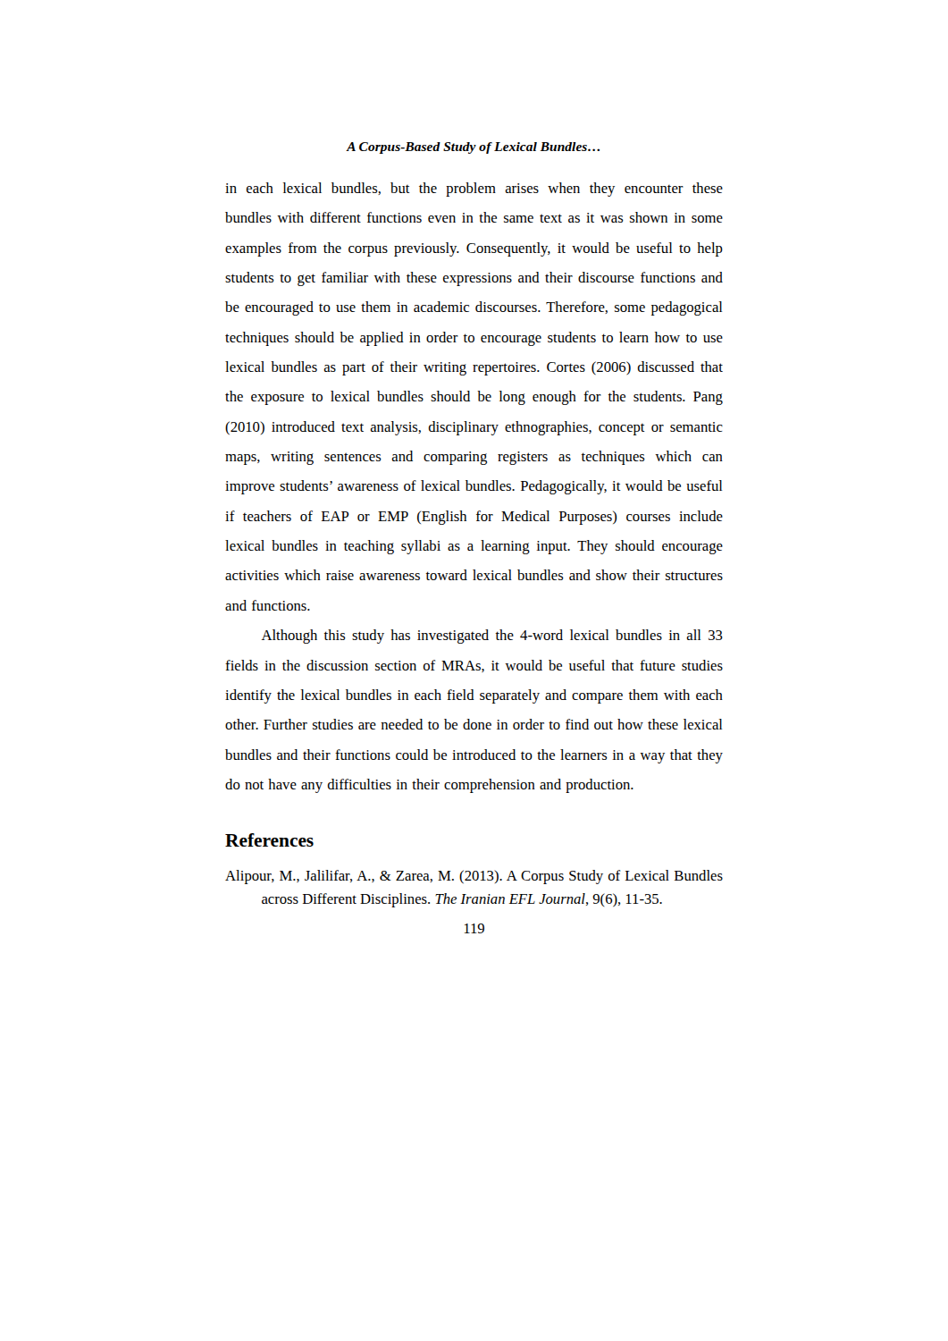A Corpus-Based Study of Lexical Bundles…
in each lexical bundles, but the problem arises when they encounter these bundles with different functions even in the same text as it was shown in some examples from the corpus previously. Consequently, it would be useful to help students to get familiar with these expressions and their discourse functions and be encouraged to use them in academic discourses. Therefore, some pedagogical techniques should be applied in order to encourage students to learn how to use lexical bundles as part of their writing repertoires. Cortes (2006) discussed that the exposure to lexical bundles should be long enough for the students. Pang (2010) introduced text analysis, disciplinary ethnographies, concept or semantic maps, writing sentences and comparing registers as techniques which can improve students’ awareness of lexical bundles. Pedagogically, it would be useful if teachers of EAP or EMP (English for Medical Purposes) courses include lexical bundles in teaching syllabi as a learning input. They should encourage activities which raise awareness toward lexical bundles and show their structures and functions.
Although this study has investigated the 4-word lexical bundles in all 33 fields in the discussion section of MRAs, it would be useful that future studies identify the lexical bundles in each field separately and compare them with each other. Further studies are needed to be done in order to find out how these lexical bundles and their functions could be introduced to the learners in a way that they do not have any difficulties in their comprehension and production.
References
Alipour, M., Jalilifar, A., & Zarea, M. (2013). A Corpus Study of Lexical Bundles across Different Disciplines. The Iranian EFL Journal, 9(6), 11-35.
119